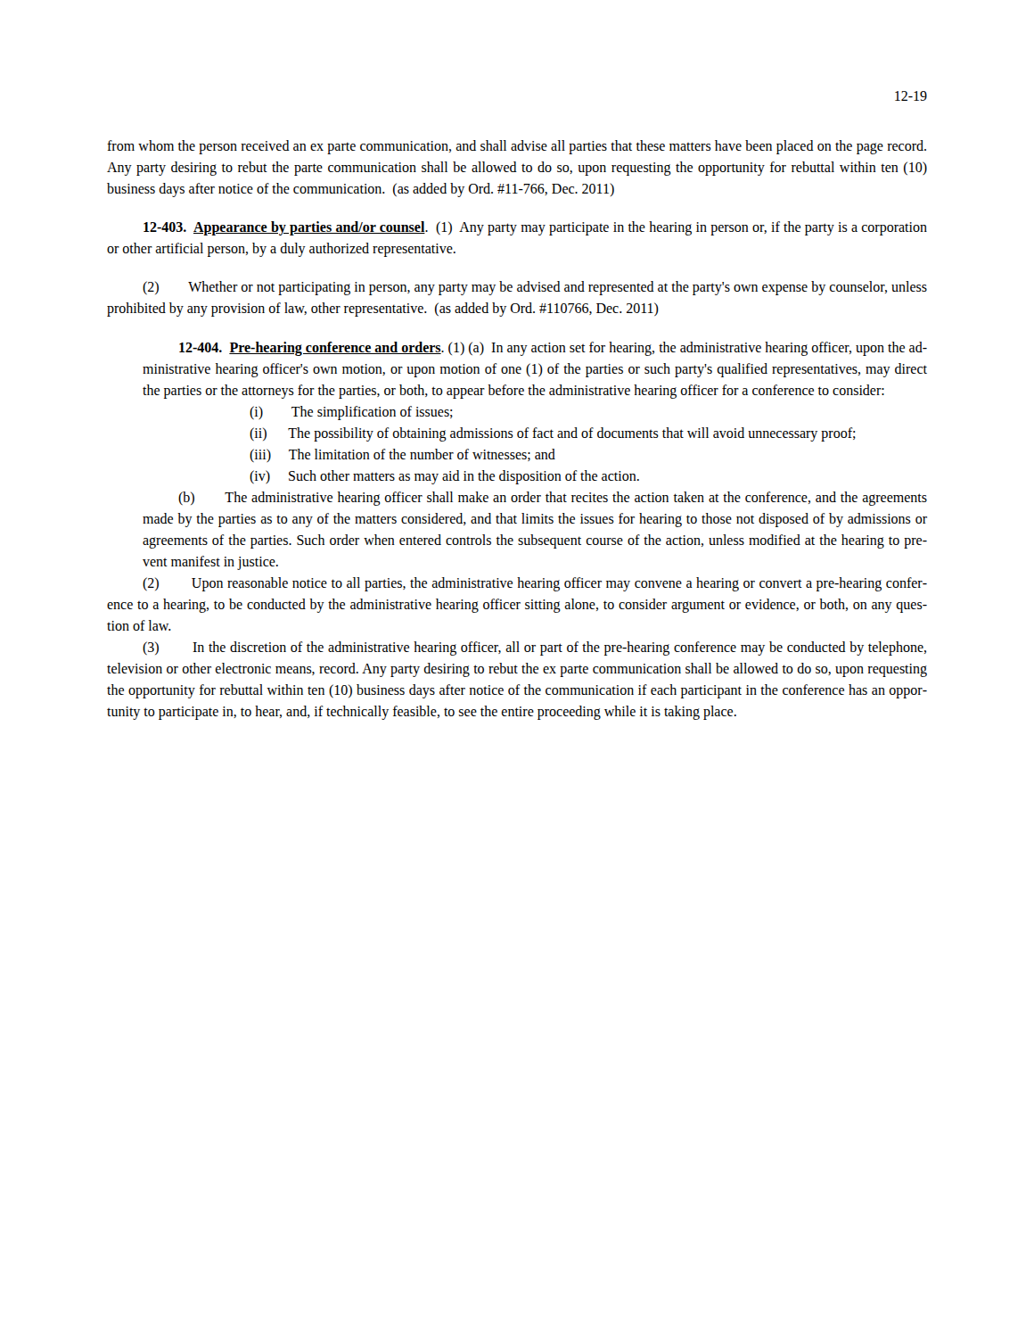12-19
from whom the person received an ex parte communication, and shall advise all parties that these matters have been placed on the page record. Any party desiring to rebut the parte communication shall be allowed to do so, upon requesting the opportunity for rebuttal within ten (10) business days after notice of the communication. (as added by Ord. #11-766, Dec. 2011)
12-403. Appearance by parties and/or counsel. (1) Any party may participate in the hearing in person or, if the party is a corporation or other artificial person, by a duly authorized representative.
(2) Whether or not participating in person, any party may be advised and represented at the party's own expense by counselor, unless prohibited by any provision of law, other representative. (as added by Ord. #110766, Dec. 2011)
12-404. Pre-hearing conference and orders. (1) (a) In any action set for hearing, the administrative hearing officer, upon the administrative hearing officer's own motion, or upon motion of one (1) of the parties or such party's qualified representatives, may direct the parties or the attorneys for the parties, or both, to appear before the administrative hearing officer for a conference to consider:
(i) The simplification of issues;
(ii) The possibility of obtaining admissions of fact and of documents that will avoid unnecessary proof;
(iii) The limitation of the number of witnesses; and
(iv) Such other matters as may aid in the disposition of the action.
(b) The administrative hearing officer shall make an order that recites the action taken at the conference, and the agreements made by the parties as to any of the matters considered, and that limits the issues for hearing to those not disposed of by admissions or agreements of the parties. Such order when entered controls the subsequent course of the action, unless modified at the hearing to prevent manifest in justice.
(2) Upon reasonable notice to all parties, the administrative hearing officer may convene a hearing or convert a pre-hearing conference to a hearing, to be conducted by the administrative hearing officer sitting alone, to consider argument or evidence, or both, on any question of law.
(3) In the discretion of the administrative hearing officer, all or part of the pre-hearing conference may be conducted by telephone, television or other electronic means, record. Any party desiring to rebut the ex parte communication shall be allowed to do so, upon requesting the opportunity for rebuttal within ten (10) business days after notice of the communication if each participant in the conference has an opportunity to participate in, to hear, and, if technically feasible, to see the entire proceeding while it is taking place.